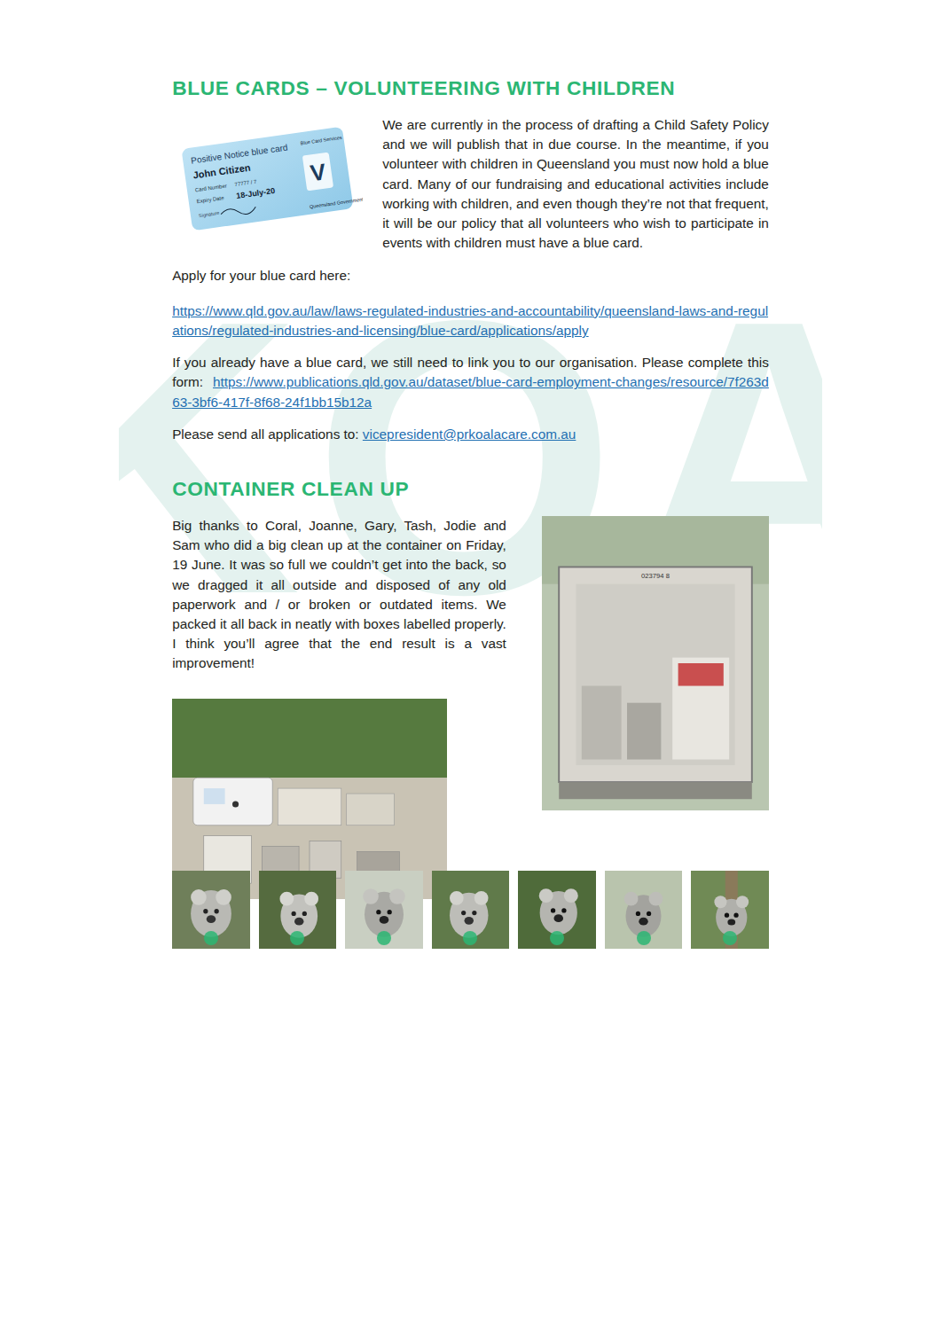KOA
Blue Cards – Volunteering with Children
We are currently in the process of drafting a Child Safety Policy and we will publish that in due course. In the meantime, if you volunteer with children in Queensland you must now hold a blue card. Many of our fundraising and educational activities include working with children, and even though they’re not that frequent, it will be our policy that all volunteers who wish to participate in events with children must have a blue card.
Apply for your blue card here:
https://www.qld.gov.au/law/laws-regulated-industries-and-accountability/queensland-laws-and-regulations/regulated-industries-and-licensing/blue-card/applications/apply
If you already have a blue card, we still need to link you to our organisation. Please complete this form: https://www.publications.qld.gov.au/dataset/blue-card-employment-changes/resource/7f263d63-3bf6-417f-8f68-24f1bb15b12a
Please send all applications to: vicepresident@prkoalacare.com.au
Container Clean Up
Big thanks to Coral, Joanne, Gary, Tash, Jodie and Sam who did a big clean up at the container on Friday, 19 June. It was so full we couldn’t get into the back, so we dragged it all outside and disposed of any old paperwork and / or broken or outdated items. We packed it all back in neatly with boxes labelled properly. I think you’ll agree that the end result is a vast improvement!